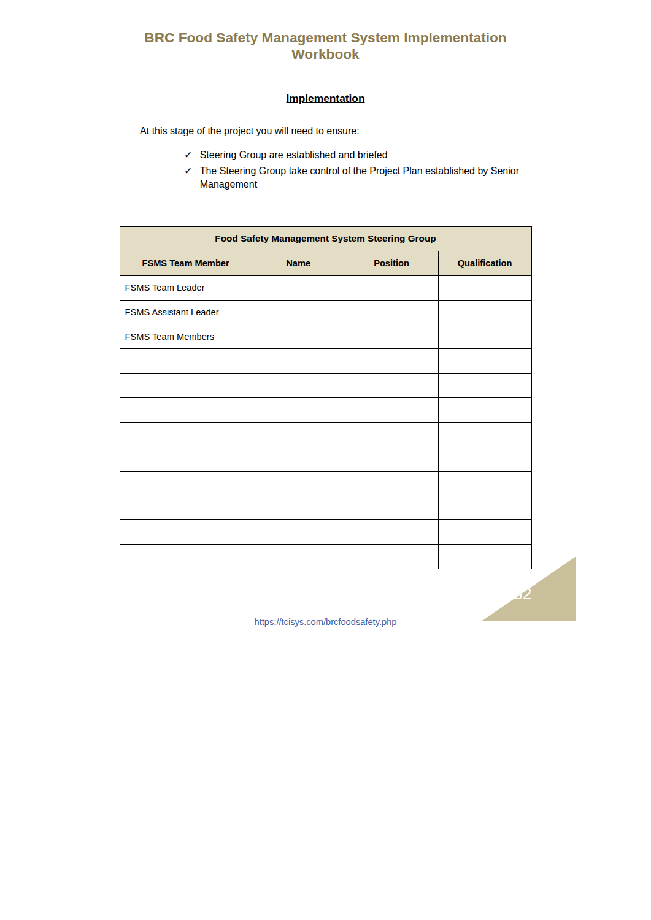BRC Food Safety Management System Implementation Workbook
Implementation
At this stage of the project you will need to ensure:
Steering Group are established and briefed
The Steering Group take control of the Project Plan established by Senior Management
| Food Safety Management System Steering Group |
| --- |
| FSMS Team Member | Name | Position | Qualification |
| FSMS Team Leader | | | |
| FSMS Assistant Leader | | | |
| FSMS Team Members | | | |
82
https://tcisys.com/brcfoodsafety.php